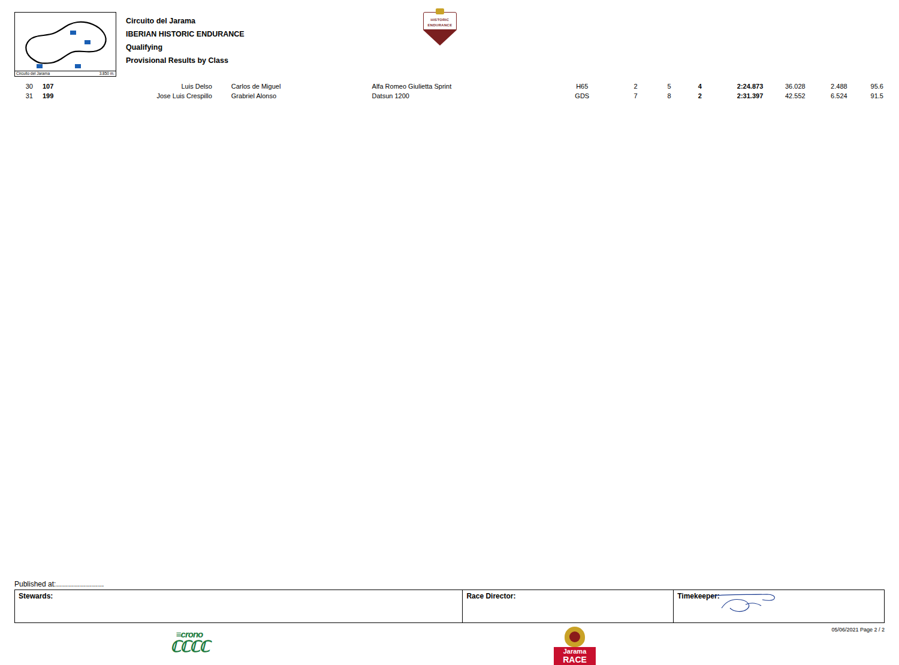Circuito del Jarama 3.850 m.
Circuito del Jarama
IBERIAN HISTORIC ENDURANCE
Qualifying
Provisional Results by Class
HISTORIC
ENDURANCE
| 30 | 107 | Luis Delso | Carlos de Miguel | Alfa Romeo Giulietta Sprint | H65 | 2 | 5 | 4 | 2:24.873 | 36.028 | 2.488 | 95.6 |
| 31 | 199 | Jose Luis Crespillo | Grabriel Alonso | Datsun 1200 | GDS | 7 | 8 | 2 | 2:31.397 | 42.552 | 6.524 | 91.5 |
Published at:........................
| Stewards: | Race Director: | Timekeeper: |
≡crono
ℂℂℂℂ
Jarama
RACE
05/06/2021 Page 2 / 2